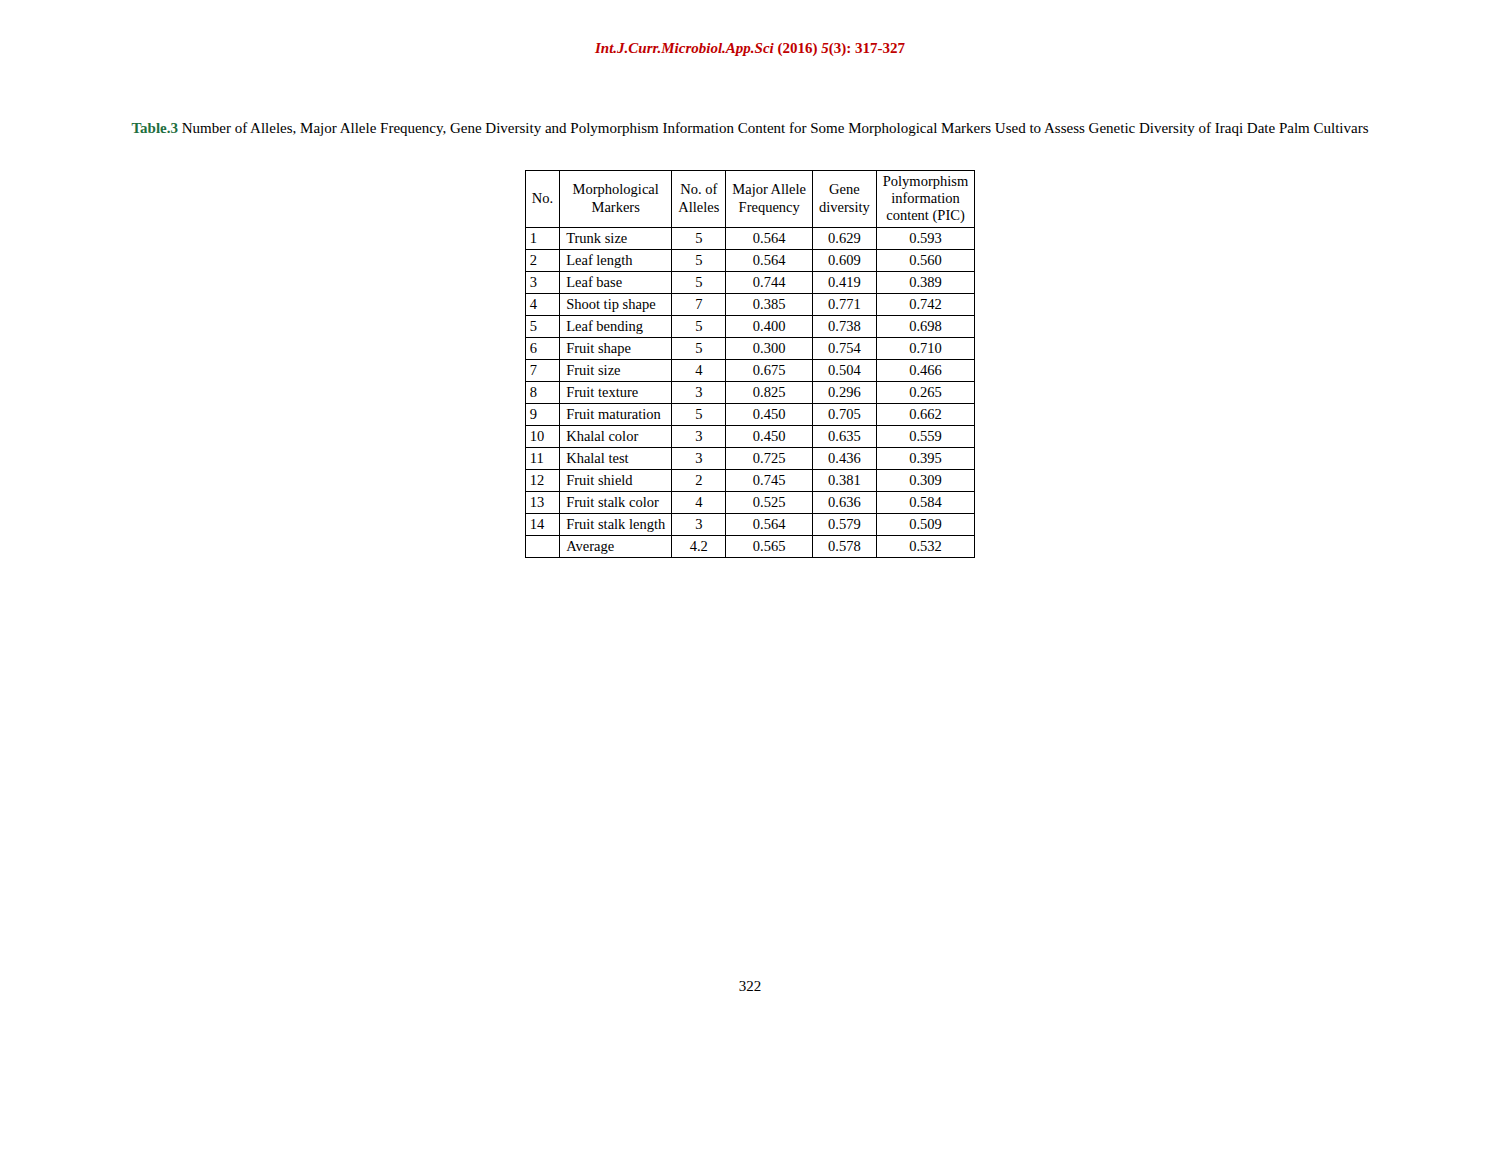Int.J.Curr.Microbiol.App.Sci (2016) 5(3): 317-327
Table.3 Number of Alleles, Major Allele Frequency, Gene Diversity and Polymorphism Information Content for Some Morphological Markers Used to Assess Genetic Diversity of Iraqi Date Palm Cultivars
| No. | Morphological Markers | No. of Alleles | Major Allele Frequency | Gene diversity | Polymorphism information content (PIC) |
| --- | --- | --- | --- | --- | --- |
| 1 | Trunk size | 5 | 0.564 | 0.629 | 0.593 |
| 2 | Leaf length | 5 | 0.564 | 0.609 | 0.560 |
| 3 | Leaf base | 5 | 0.744 | 0.419 | 0.389 |
| 4 | Shoot tip shape | 7 | 0.385 | 0.771 | 0.742 |
| 5 | Leaf bending | 5 | 0.400 | 0.738 | 0.698 |
| 6 | Fruit shape | 5 | 0.300 | 0.754 | 0.710 |
| 7 | Fruit size | 4 | 0.675 | 0.504 | 0.466 |
| 8 | Fruit texture | 3 | 0.825 | 0.296 | 0.265 |
| 9 | Fruit maturation | 5 | 0.450 | 0.705 | 0.662 |
| 10 | Khalal color | 3 | 0.450 | 0.635 | 0.559 |
| 11 | Khalal test | 3 | 0.725 | 0.436 | 0.395 |
| 12 | Fruit shield | 2 | 0.745 | 0.381 | 0.309 |
| 13 | Fruit stalk color | 4 | 0.525 | 0.636 | 0.584 |
| 14 | Fruit stalk length | 3 | 0.564 | 0.579 | 0.509 |
| | Average | 4.2 | 0.565 | 0.578 | 0.532 |
322